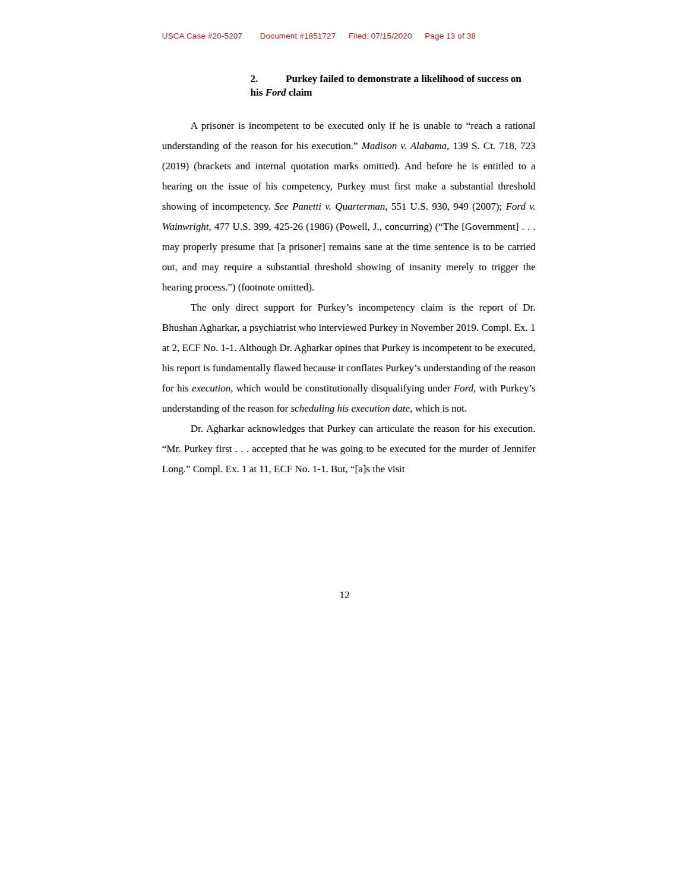USCA Case #20-5207 Document #1851727 Filed: 07/15/2020 Page 13 of 38
2. Purkey failed to demonstrate a likelihood of success on his Ford claim
A prisoner is incompetent to be executed only if he is unable to “reach a rational understanding of the reason for his execution.” Madison v. Alabama, 139 S. Ct. 718, 723 (2019) (brackets and internal quotation marks omitted). And before he is entitled to a hearing on the issue of his competency, Purkey must first make a substantial threshold showing of incompetency. See Panetti v. Quarterman, 551 U.S. 930, 949 (2007); Ford v. Wainwright, 477 U.S. 399, 425-26 (1986) (Powell, J., concurring) (“The [Government] . . . may properly presume that [a prisoner] remains sane at the time sentence is to be carried out, and may require a substantial threshold showing of insanity merely to trigger the hearing process.”) (footnote omitted).
The only direct support for Purkey’s incompetency claim is the report of Dr. Bhushan Agharkar, a psychiatrist who interviewed Purkey in November 2019. Compl. Ex. 1 at 2, ECF No. 1-1. Although Dr. Agharkar opines that Purkey is incompetent to be executed, his report is fundamentally flawed because it conflates Purkey’s understanding of the reason for his execution, which would be constitutionally disqualifying under Ford, with Purkey’s understanding of the reason for scheduling his execution date, which is not.
Dr. Agharkar acknowledges that Purkey can articulate the reason for his execution. “Mr. Purkey first . . . accepted that he was going to be executed for the murder of Jennifer Long.” Compl. Ex. 1 at 11, ECF No. 1-1. But, “[a]s the visit
12